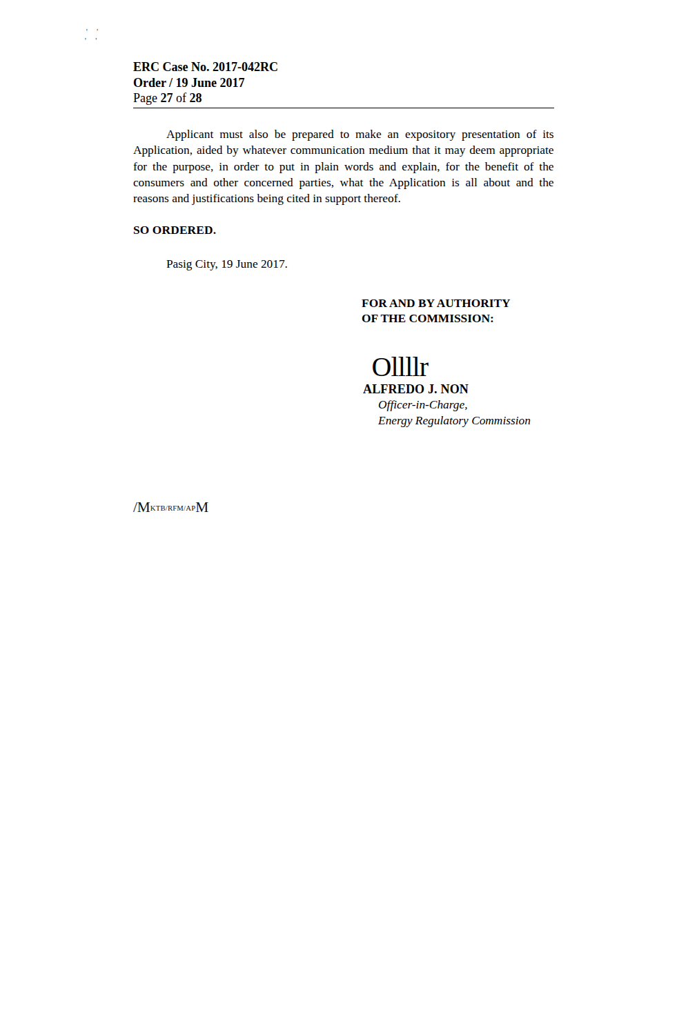' '
' '
ERC Case No. 2017-042RC
Order / 19 June 2017
Page 27 of 28
Applicant must also be prepared to make an expository presentation of its Application, aided by whatever communication medium that it may deem appropriate for the purpose, in order to put in plain words and explain, for the benefit of the consumers and other concerned parties, what the Application is all about and the reasons and justifications being cited in support thereof.
SO ORDERED.
Pasig City, 19 June 2017.
FOR AND BY AUTHORITY
OF THE COMMISSION:
Ollllr
ALFREDO J. NON
Officer-in-Charge,
Energy Regulatory Commission
/M KTB/RFM/AP M